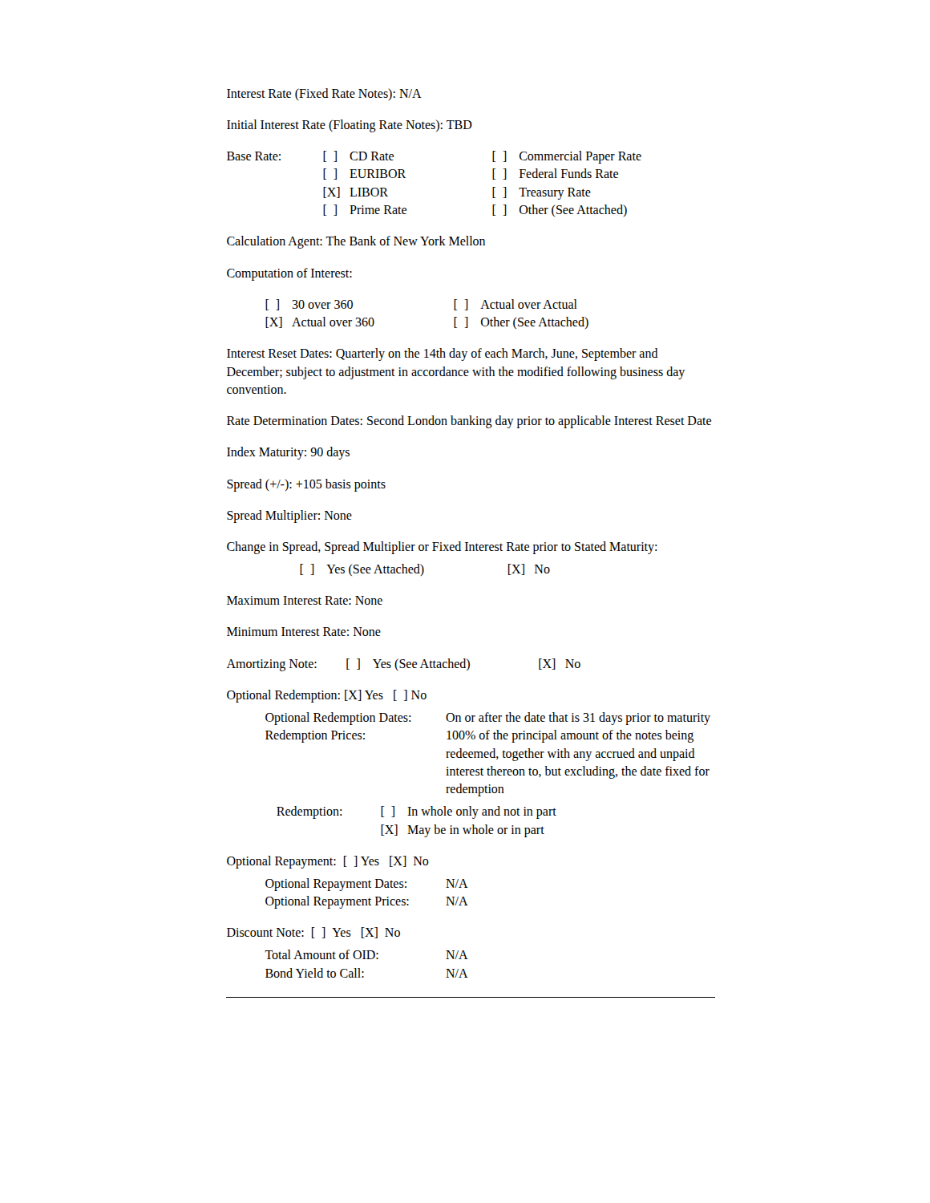Interest Rate (Fixed Rate Notes): N/A
Initial Interest Rate (Floating Rate Notes): TBD
| Base Rate: | [ ] | CD Rate | [ ] | Commercial Paper Rate |
| | [ ] | EURIBOR | [ ] | Federal Funds Rate |
| | [X] | LIBOR | [ ] | Treasury Rate |
| | [ ] | Prime Rate | [ ] | Other (See Attached) |
Calculation Agent: The Bank of New York Mellon
Computation of Interest:
| [ ] | 30 over 360 | [ ] | Actual over Actual |
| [X] | Actual over 360 | [ ] | Other (See Attached) |
Interest Reset Dates: Quarterly on the 14th day of each March, June, September and December; subject to adjustment in accordance with the modified following business day convention.
Rate Determination Dates: Second London banking day prior to applicable Interest Reset Date
Index Maturity: 90 days
Spread (+/-): +105 basis points
Spread Multiplier: None
Change in Spread, Spread Multiplier or Fixed Interest Rate prior to Stated Maturity:
| [ ] | Yes (See Attached) | [X] | No |
Maximum Interest Rate: None
Minimum Interest Rate: None
| Amortizing Note: | [ ] | Yes (See Attached) | [X] | No |
Optional Redemption: [X] Yes [ ] No
| Optional Redemption Dates: | On or after the date that is 31 days prior to maturity |
| Redemption Prices: | 100% of the principal amount of the notes being redeemed, together with any accrued and unpaid interest thereon to, but excluding, the date fixed for redemption |
| Redemption: | [ ] | In whole only and not in part |
| | [X] | May be in whole or in part |
Optional Repayment: [ ] Yes [X] No
| Optional Repayment Dates: | N/A |
| Optional Repayment Prices: | N/A |
Discount Note: [ ] Yes [X] No
| Total Amount of OID: | N/A |
| Bond Yield to Call: | N/A |